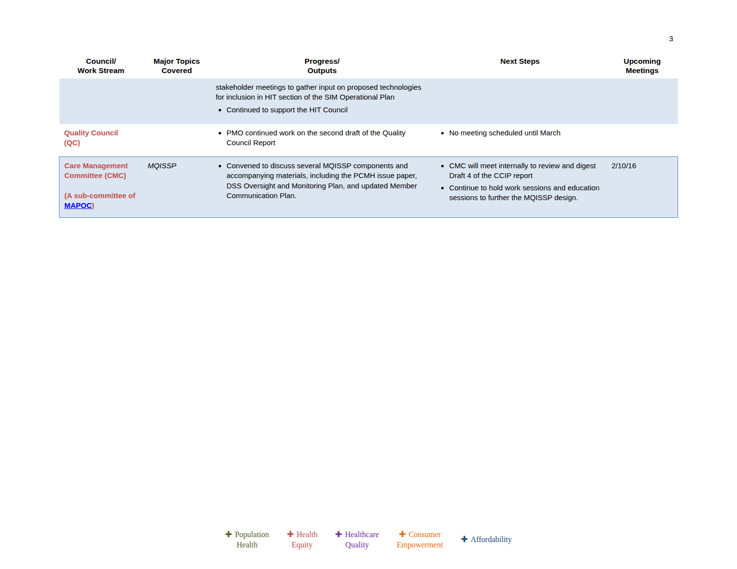3
| Council/ Work Stream | Major Topics Covered | Progress/ Outputs | Next Steps | Upcoming Meetings |
| --- | --- | --- | --- | --- |
| | | stakeholder meetings to gather input on proposed technologies for inclusion in HIT section of the SIM Operational Plan Continued to support the HIT Council | | |
| Quality Council (QC) | | PMO continued work on the second draft of the Quality Council Report | No meeting scheduled until March | |
| Care Management Committee (CMC) (A sub-committee of MAPOC ) | MQISSP | Convened to discuss several MQISSP components and accompanying materials, including the PCMH issue paper, DSS Oversight and Monitoring Plan, and updated Member Communication Plan. | CMC will meet internally to review and digest Draft 4 of the CCIP report Continue to hold work sessions and education sessions to further the MQISSP design. | 2/10/16 |
| ✚ Population Health | ✚ Health Equity | ✚ Healthcare Quality | ✚ Consumer Empowerment | ✚ Affordability |